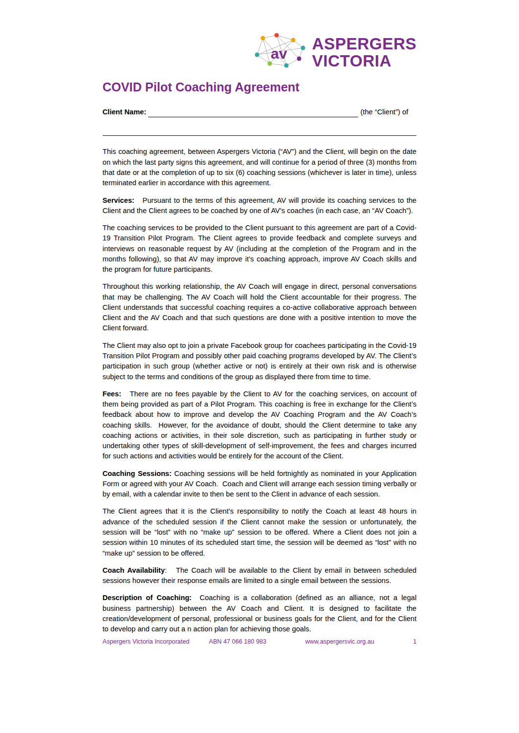av
ASPERGERS VICTORIA
COVID Pilot Coaching Agreement
Client Name: (the “Client”) of
This coaching agreement, between Aspergers Victoria (“AV”) and the Client, will begin on the date on which the last party signs this agreement, and will continue for a period of three (3) months from that date or at the completion of up to six (6) coaching sessions (whichever is later in time), unless terminated earlier in accordance with this agreement.
Services: Pursuant to the terms of this agreement, AV will provide its coaching services to the Client and the Client agrees to be coached by one of AV’s coaches (in each case, an “AV Coach”).
The coaching services to be provided to the Client pursuant to this agreement are part of a Covid-19 Transition Pilot Program. The Client agrees to provide feedback and complete surveys and interviews on reasonable request by AV (including at the completion of the Program and in the months following), so that AV may improve it’s coaching approach, improve AV Coach skills and the program for future participants.
Throughout this working relationship, the AV Coach will engage in direct, personal conversations that may be challenging. The AV Coach will hold the Client accountable for their progress. The Client understands that successful coaching requires a co-active collaborative approach between Client and the AV Coach and that such questions are done with a positive intention to move the Client forward.
The Client may also opt to join a private Facebook group for coachees participating in the Covid-19 Transition Pilot Program and possibly other paid coaching programs developed by AV. The Client’s participation in such group (whether active or not) is entirely at their own risk and is otherwise subject to the terms and conditions of the group as displayed there from time to time.
Fees: There are no fees payable by the Client to AV for the coaching services, on account of them being provided as part of a Pilot Program. This coaching is free in exchange for the Client’s feedback about how to improve and develop the AV Coaching Program and the AV Coach’s coaching skills. However, for the avoidance of doubt, should the Client determine to take any coaching actions or activities, in their sole discretion, such as participating in further study or undertaking other types of skill-development of self-improvement, the fees and charges incurred for such actions and activities would be entirely for the account of the Client.
Coaching Sessions: Coaching sessions will be held fortnightly as nominated in your Application Form or agreed with your AV Coach. Coach and Client will arrange each session timing verbally or by email, with a calendar invite to then be sent to the Client in advance of each session.
The Client agrees that it is the Client’s responsibility to notify the Coach at least 48 hours in advance of the scheduled session if the Client cannot make the session or unfortunately, the session will be “lost” with no “make up” session to be offered. Where a Client does not join a session within 10 minutes of its scheduled start time, the session will be deemed as “lost” with no “make up” session to be offered.
Coach Availability: The Coach will be available to the Client by email in between scheduled sessions however their response emails are limited to a single email between the sessions.
Description of Coaching: Coaching is a collaboration (defined as an alliance, not a legal business partnership) between the AV Coach and Client. It is designed to facilitate the creation/development of personal, professional or business goals for the Client, and for the Client to develop and carry out a n action plan for achieving those goals.
Aspergers Victoria Incorporated ABN 47 066 180 983 www.aspergersvic.org.au 1